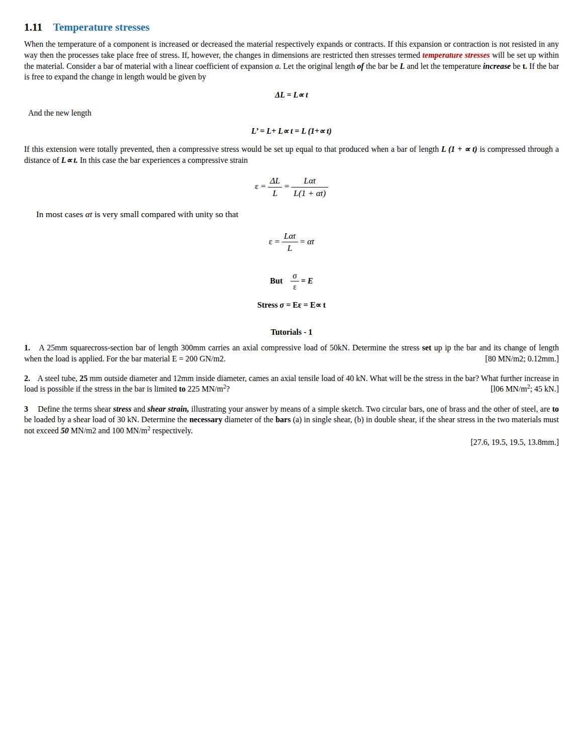1.11 Temperature stresses
When the temperature of a component is increased or decreased the material respectively expands or contracts. If this expansion or contraction is not resisted in any way then the processes take place free of stress. If, however, the changes in dimensions are restricted then stresses termed temperature stresses will be set up within the material. Consider a bar of material with a linear coefficient of expansion a. Let the original length of the bar be L and let the temperature increase be t. If the bar is free to expand the change in length would be given by
ΔL = L∝ t
And the new length
L’ = L+ L∝ t = L (1+∝ t)
If this extension were totally prevented, then a compressive stress would be set up equal to that produced when a bar of length L (1 + ∝ t) is compressed through a distance of L∝ t. In this case the bar experiences a compressive strain
ε = ΔL L = Lαt L(1 + αt)
In most cases αt is very small compared with unity so that
ε = Lαt L = αt
But σε = E
Stress σ = Eε = E∝ t
Tutorials - 1
1. A 25mm squarecross-section bar of length 300mm carries an axial compressive load of 50kN. Determine the stress set up ip the bar and its change of length when the load is applied. For the bar material E = 200 GN/m2. [80 MN/m2; 0.12mm.]
2. A steel tube, 25 mm outside diameter and 12mm inside diameter, cames an axial tensile load of 40 kN. What will be the stress in the bar? What further increase in load is possible if the stress in the bar is limited to 225 MN/m2? [l06 MN/m2; 45 kN.]
3 Define the terms shear stress and shear strain, illustrating your answer by means of a simple sketch. Two circular bars, one of brass and the other of steel, are to be loaded by a shear load of 30 kN. Determine the necessary diameter of the bars (a) in single shear, (b) in double shear, if the shear stress in the two materials must not exceed 50 MN/m2 and 100 MN/m2 respectively. [27.6, 19.5, 19.5, 13.8mm.]